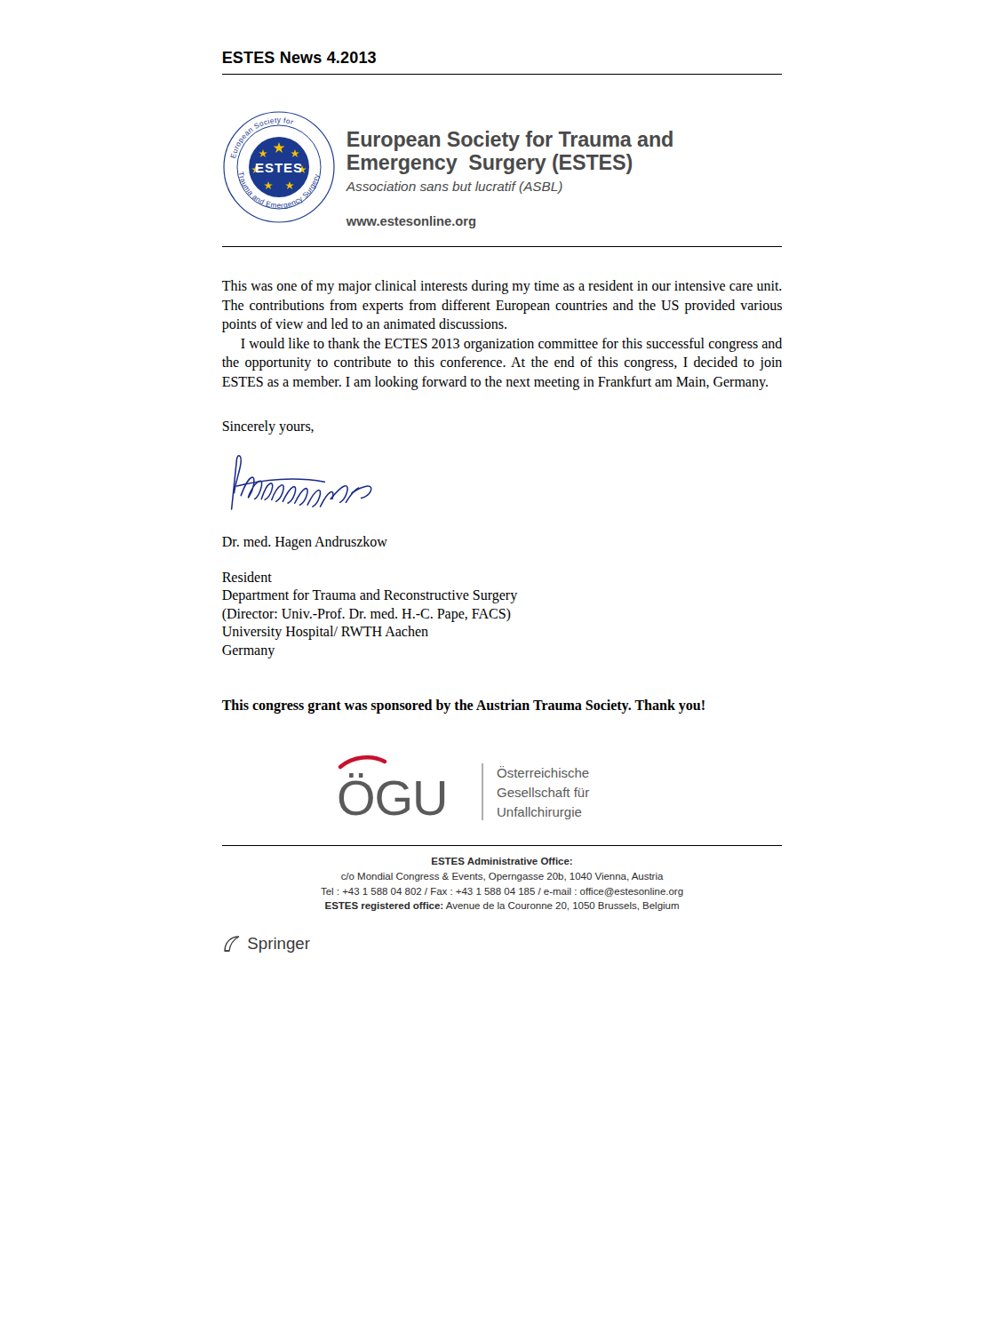ESTES News 4.2013
European Society for Trauma and Emergency Surgery ESTES
European Society for Trauma and Emergency Surgery (ESTES)
Association sans but lucratif (ASBL)
www.estesonline.org
This was one of my major clinical interests during my time as a resident in our intensive care unit. The contributions from experts from different European countries and the US provided various points of view and led to an animated discussions.
I would like to thank the ECTES 2013 organization committee for this successful congress and the opportunity to contribute to this conference. At the end of this congress, I decided to join ESTES as a member. I am looking forward to the next meeting in Frankfurt am Main, Germany.
Sincerely yours,
Dr. med. Hagen Andruszkow
Resident
Department for Trauma and Reconstructive Surgery
(Director: Univ.-Prof. Dr. med. H.-C. Pape, FACS)
University Hospital/ RWTH Aachen
Germany
This congress grant was sponsored by the Austrian Trauma Society. Thank you!
ÖGU Österreichische Gesellschaft für Unfallchirurgie
ESTES Administrative Office:
c/o Mondial Congress & Events, Operngasse 20b, 1040 Vienna, Austria
Tel : +43 1 588 04 802 / Fax : +43 1 588 04 185 / e-mail : office@estesonline.org
ESTES registered office: Avenue de la Couronne 20, 1050 Brussels, Belgium
Springer